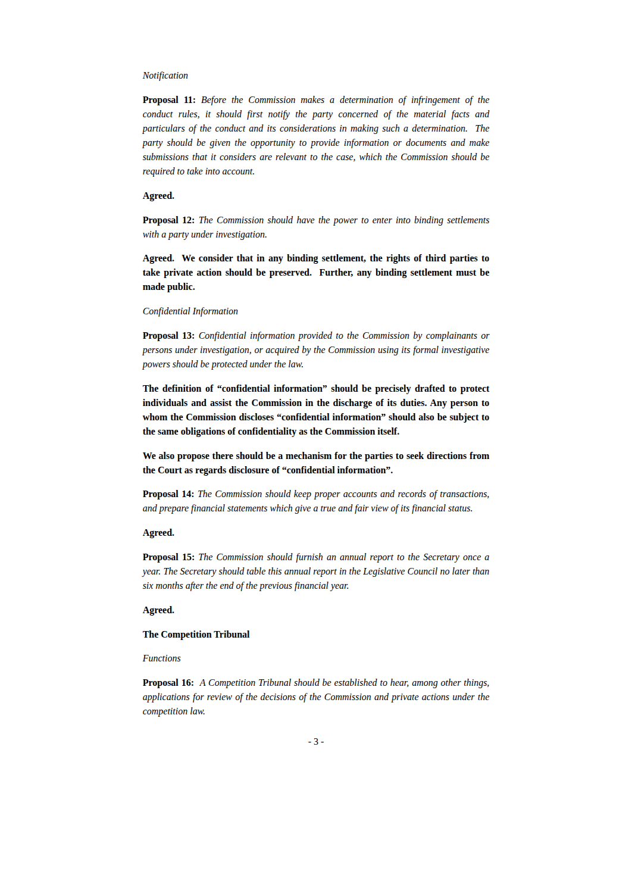Notification
Proposal 11: Before the Commission makes a determination of infringement of the conduct rules, it should first notify the party concerned of the material facts and particulars of the conduct and its considerations in making such a determination. The party should be given the opportunity to provide information or documents and make submissions that it considers are relevant to the case, which the Commission should be required to take into account.
Agreed.
Proposal 12: The Commission should have the power to enter into binding settlements with a party under investigation.
Agreed. We consider that in any binding settlement, the rights of third parties to take private action should be preserved. Further, any binding settlement must be made public.
Confidential Information
Proposal 13: Confidential information provided to the Commission by complainants or persons under investigation, or acquired by the Commission using its formal investigative powers should be protected under the law.
The definition of “confidential information” should be precisely drafted to protect individuals and assist the Commission in the discharge of its duties. Any person to whom the Commission discloses “confidential information” should also be subject to the same obligations of confidentiality as the Commission itself.
We also propose there should be a mechanism for the parties to seek directions from the Court as regards disclosure of “confidential information”.
Proposal 14: The Commission should keep proper accounts and records of transactions, and prepare financial statements which give a true and fair view of its financial status.
Agreed.
Proposal 15: The Commission should furnish an annual report to the Secretary once a year. The Secretary should table this annual report in the Legislative Council no later than six months after the end of the previous financial year.
Agreed.
The Competition Tribunal
Functions
Proposal 16: A Competition Tribunal should be established to hear, among other things, applications for review of the decisions of the Commission and private actions under the competition law.
- 3 -